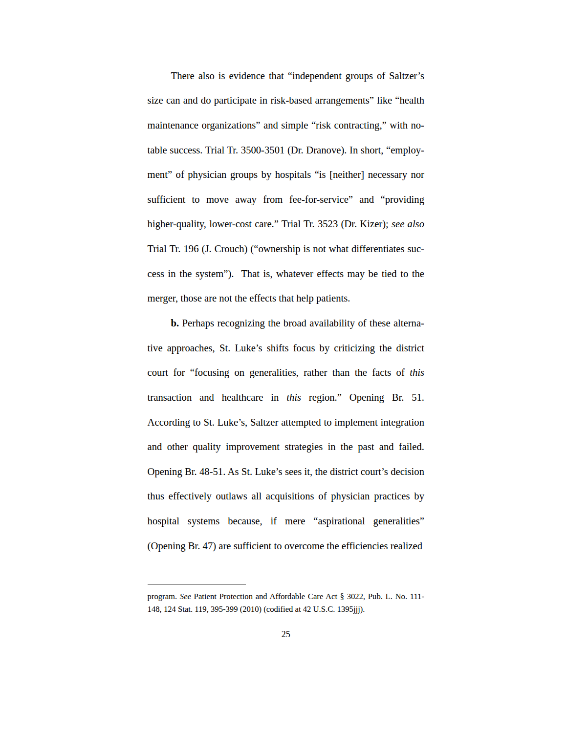There also is evidence that “independent groups of Saltzer’s size can and do participate in risk-based arrangements” like “health maintenance organizations” and simple “risk contracting,” with notable success. Trial Tr. 3500-3501 (Dr. Dranove). In short, “employment” of physician groups by hospitals “is [neither] necessary nor sufficient to move away from fee-for-service” and “providing higher-quality, lower-cost care.” Trial Tr. 3523 (Dr. Kizer); see also Trial Tr. 196 (J. Crouch) (“ownership is not what differentiates success in the system”). That is, whatever effects may be tied to the merger, those are not the effects that help patients.
b. Perhaps recognizing the broad availability of these alternative approaches, St. Luke’s shifts focus by criticizing the district court for “focusing on generalities, rather than the facts of this transaction and healthcare in this region.” Opening Br. 51. According to St. Luke’s, Saltzer attempted to implement integration and other quality improvement strategies in the past and failed. Opening Br. 48-51. As St. Luke’s sees it, the district court’s decision thus effectively outlaws all acquisitions of physician practices by hospital systems because, if mere “aspirational generalities” (Opening Br. 47) are sufficient to overcome the efficiencies realized
program. See Patient Protection and Affordable Care Act § 3022, Pub. L. No. 111-148, 124 Stat. 119, 395-399 (2010) (codified at 42 U.S.C. 1395jjj).
25